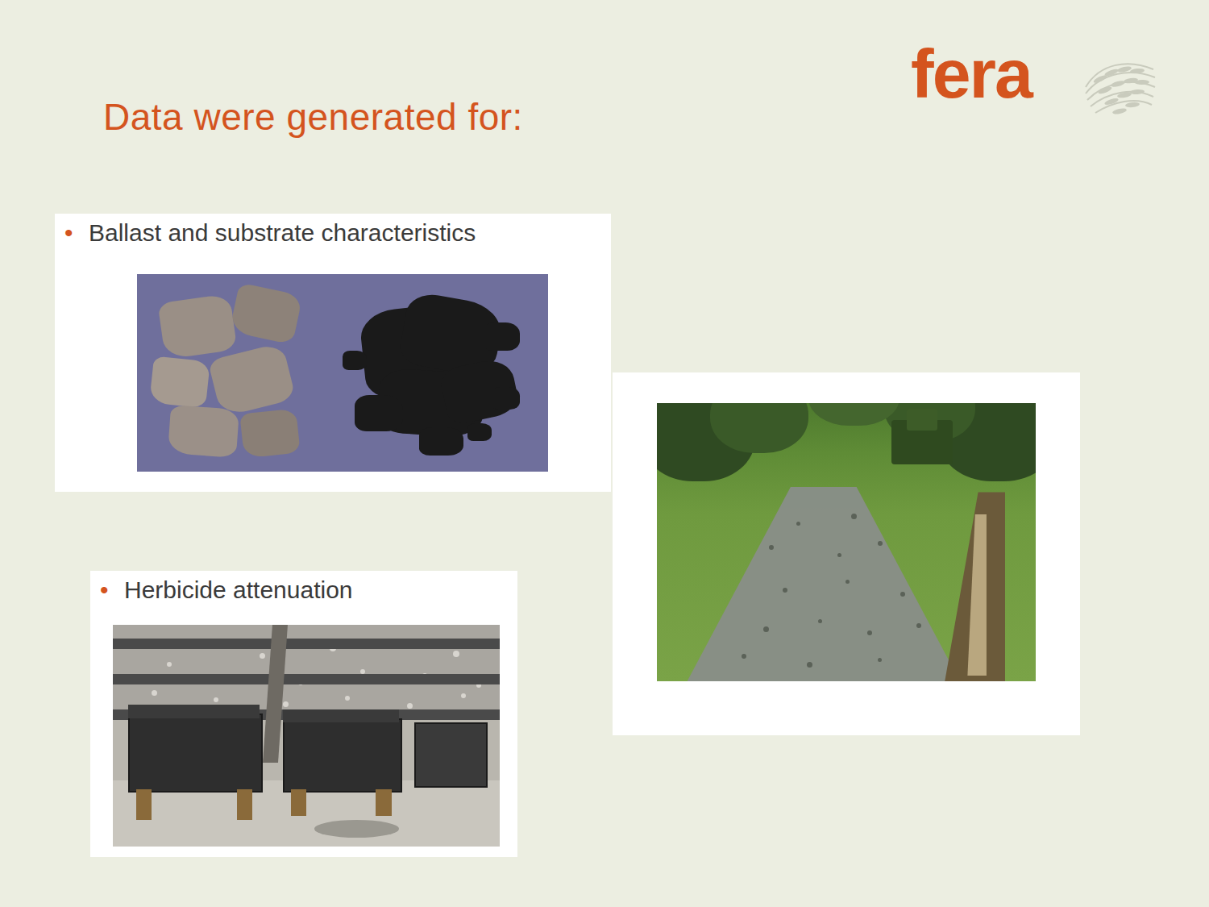fera
Data were generated for:
Ballast and substrate characteristics
Herbicide attenuation